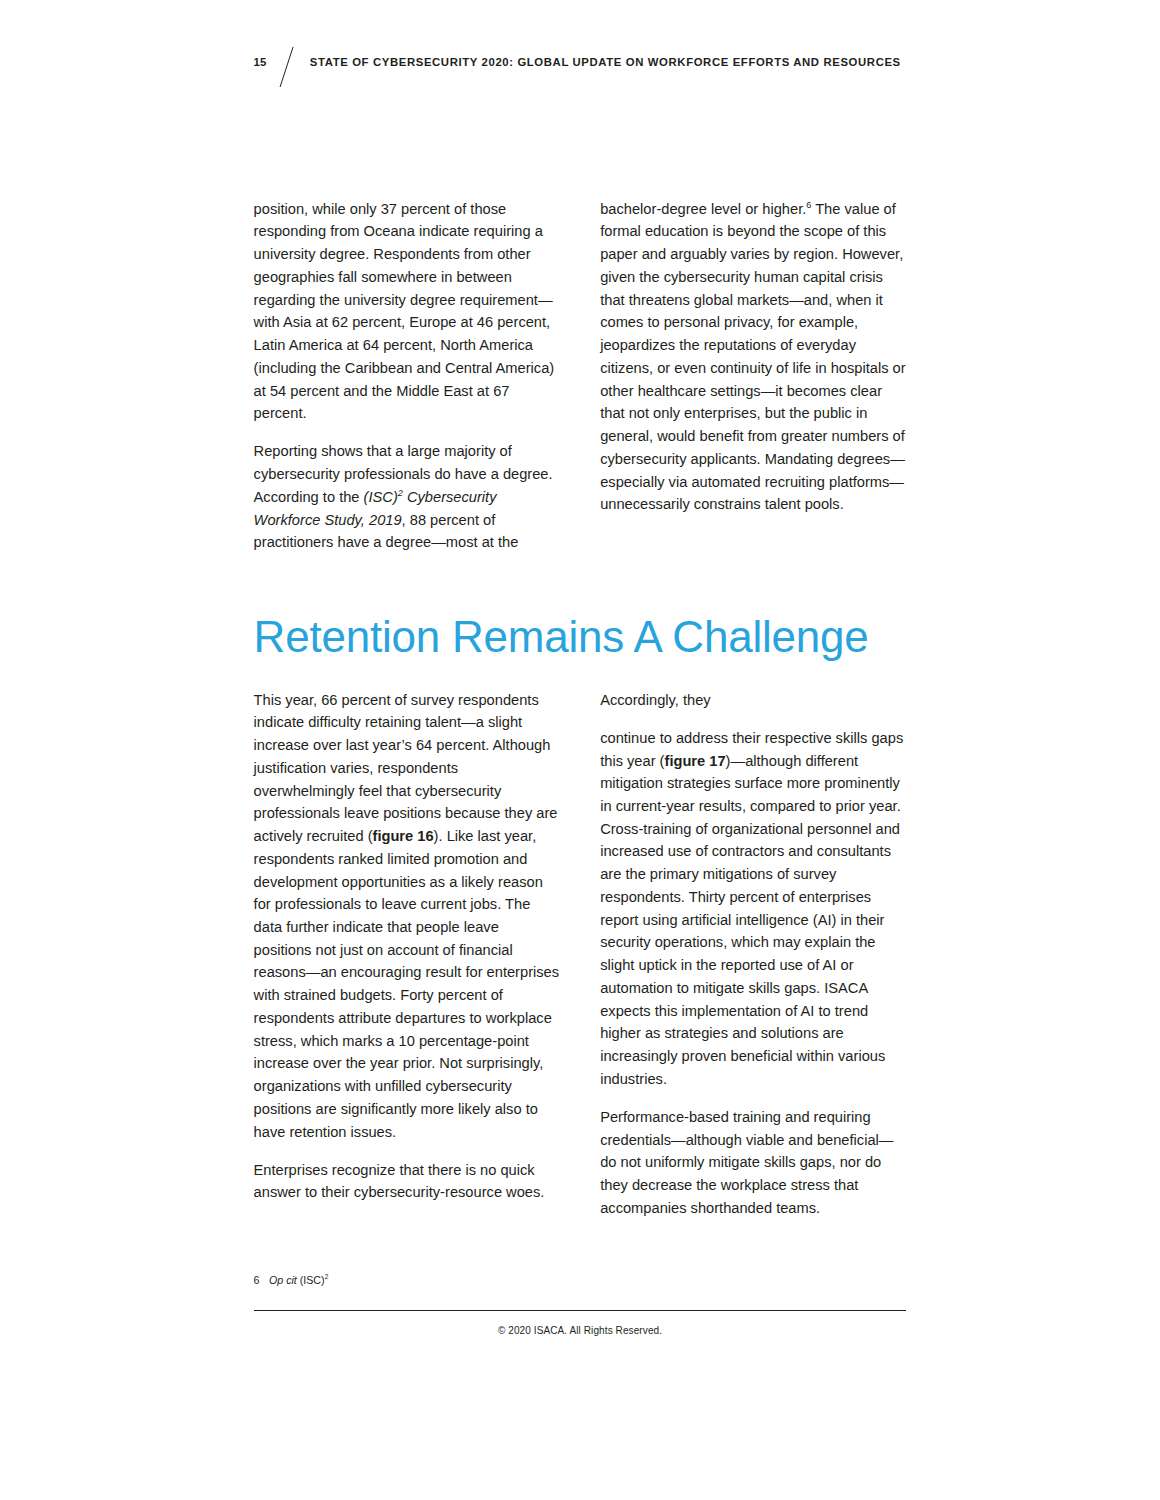15 State of Cybersecurity 2020: Global Update on Workforce Efforts and Resources
position, while only 37 percent of those responding from Oceana indicate requiring a university degree. Respondents from other geographies fall somewhere in between regarding the university degree requirement—with Asia at 62 percent, Europe at 46 percent, Latin America at 64 percent, North America (including the Caribbean and Central America) at 54 percent and the Middle East at 67 percent.
Reporting shows that a large majority of cybersecurity professionals do have a degree. According to the (ISC)2 Cybersecurity Workforce Study, 2019, 88 percent of practitioners have a degree—most at the
bachelor-degree level or higher.6 The value of formal education is beyond the scope of this paper and arguably varies by region. However, given the cybersecurity human capital crisis that threatens global markets—and, when it comes to personal privacy, for example, jeopardizes the reputations of everyday citizens, or even continuity of life in hospitals or other healthcare settings—it becomes clear that not only enterprises, but the public in general, would benefit from greater numbers of cybersecurity applicants. Mandating degrees—especially via automated recruiting platforms—unnecessarily constrains talent pools.
Retention Remains A Challenge
This year, 66 percent of survey respondents indicate difficulty retaining talent—a slight increase over last year’s 64 percent. Although justification varies, respondents overwhelmingly feel that cybersecurity professionals leave positions because they are actively recruited (figure 16). Like last year, respondents ranked limited promotion and development opportunities as a likely reason for professionals to leave current jobs. The data further indicate that people leave positions not just on account of financial reasons—an encouraging result for enterprises with strained budgets. Forty percent of respondents attribute departures to workplace stress, which marks a 10 percentage-point increase over the year prior. Not surprisingly, organizations with unfilled cybersecurity positions are significantly more likely also to have retention issues.
Enterprises recognize that there is no quick answer to their cybersecurity-resource woes. Accordingly, they
continue to address their respective skills gaps this year (figure 17)—although different mitigation strategies surface more prominently in current-year results, compared to prior year. Cross-training of organizational personnel and increased use of contractors and consultants are the primary mitigations of survey respondents. Thirty percent of enterprises report using artificial intelligence (AI) in their security operations, which may explain the slight uptick in the reported use of AI or automation to mitigate skills gaps. ISACA expects this implementation of AI to trend higher as strategies and solutions are increasingly proven beneficial within various industries.
Performance-based training and requiring credentials—although viable and beneficial—do not uniformly mitigate skills gaps, nor do they decrease the workplace stress that accompanies shorthanded teams.
6 Op cit (ISC)2
© 2020 ISACA. All Rights Reserved.